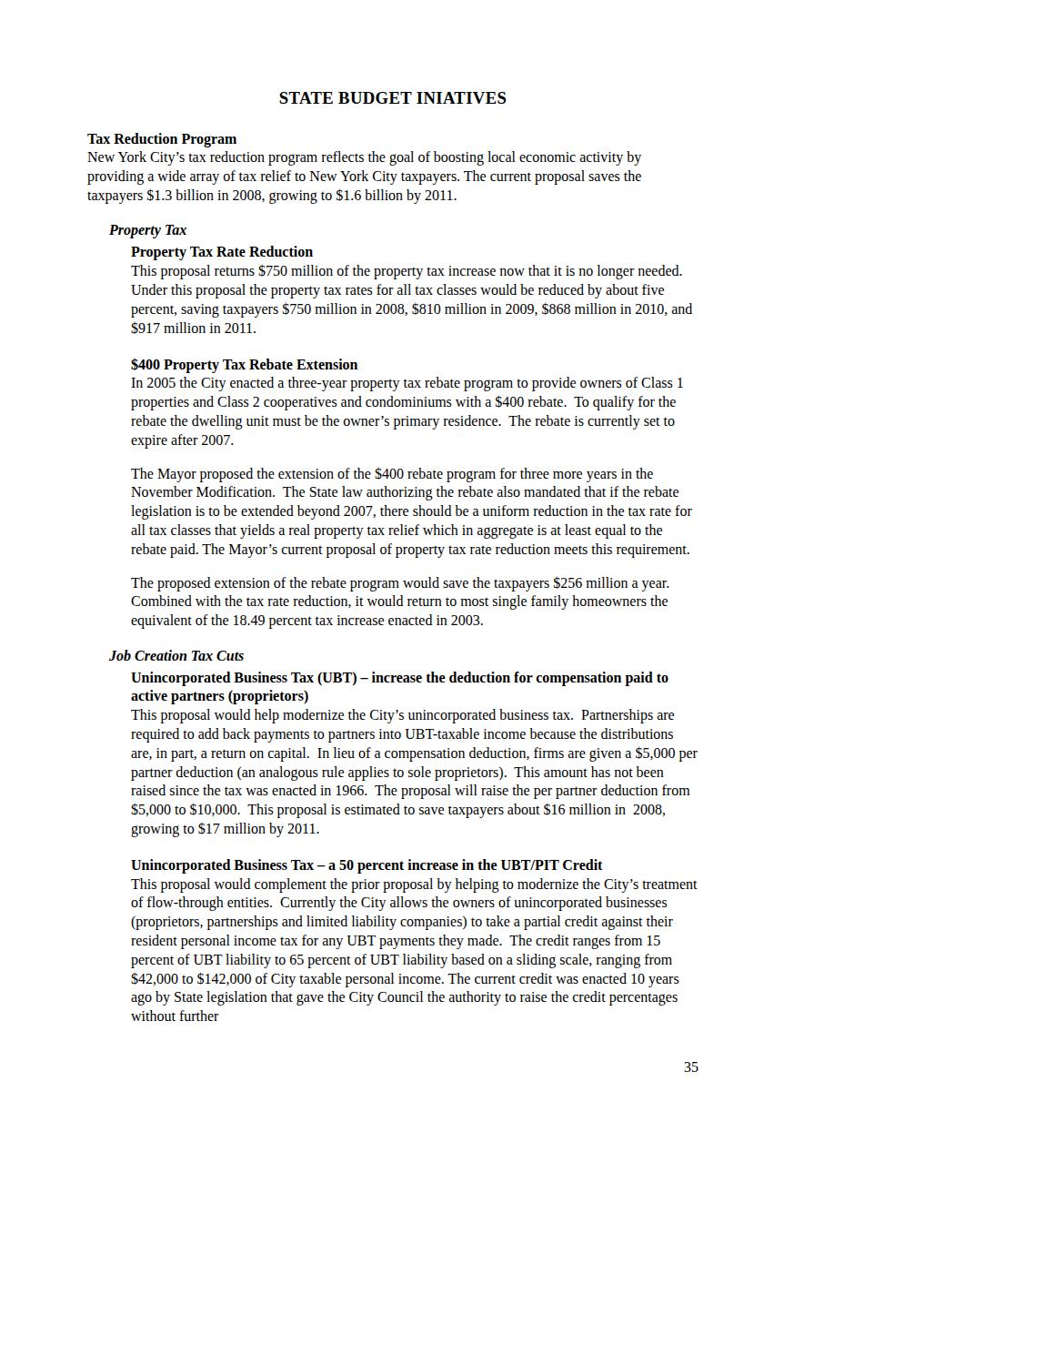STATE BUDGET INIATIVES
Tax Reduction Program
New York City’s tax reduction program reflects the goal of boosting local economic activity by providing a wide array of tax relief to New York City taxpayers. The current proposal saves the taxpayers $1.3 billion in 2008, growing to $1.6 billion by 2011.
Property Tax
Property Tax Rate Reduction
This proposal returns $750 million of the property tax increase now that it is no longer needed. Under this proposal the property tax rates for all tax classes would be reduced by about five percent, saving taxpayers $750 million in 2008, $810 million in 2009, $868 million in 2010, and $917 million in 2011.
$400 Property Tax Rebate Extension
In 2005 the City enacted a three-year property tax rebate program to provide owners of Class 1 properties and Class 2 cooperatives and condominiums with a $400 rebate. To qualify for the rebate the dwelling unit must be the owner’s primary residence. The rebate is currently set to expire after 2007.
The Mayor proposed the extension of the $400 rebate program for three more years in the November Modification. The State law authorizing the rebate also mandated that if the rebate legislation is to be extended beyond 2007, there should be a uniform reduction in the tax rate for all tax classes that yields a real property tax relief which in aggregate is at least equal to the rebate paid. The Mayor’s current proposal of property tax rate reduction meets this requirement.
The proposed extension of the rebate program would save the taxpayers $256 million a year. Combined with the tax rate reduction, it would return to most single family homeowners the equivalent of the 18.49 percent tax increase enacted in 2003.
Job Creation Tax Cuts
Unincorporated Business Tax (UBT) – increase the deduction for compensation paid to active partners (proprietors)
This proposal would help modernize the City’s unincorporated business tax. Partnerships are required to add back payments to partners into UBT-taxable income because the distributions are, in part, a return on capital. In lieu of a compensation deduction, firms are given a $5,000 per partner deduction (an analogous rule applies to sole proprietors). This amount has not been raised since the tax was enacted in 1966. The proposal will raise the per partner deduction from $5,000 to $10,000. This proposal is estimated to save taxpayers about $16 million in 2008, growing to $17 million by 2011.
Unincorporated Business Tax – a 50 percent increase in the UBT/PIT Credit
This proposal would complement the prior proposal by helping to modernize the City’s treatment of flow-through entities. Currently the City allows the owners of unincorporated businesses (proprietors, partnerships and limited liability companies) to take a partial credit against their resident personal income tax for any UBT payments they made. The credit ranges from 15 percent of UBT liability to 65 percent of UBT liability based on a sliding scale, ranging from $42,000 to $142,000 of City taxable personal income. The current credit was enacted 10 years ago by State legislation that gave the City Council the authority to raise the credit percentages without further
35